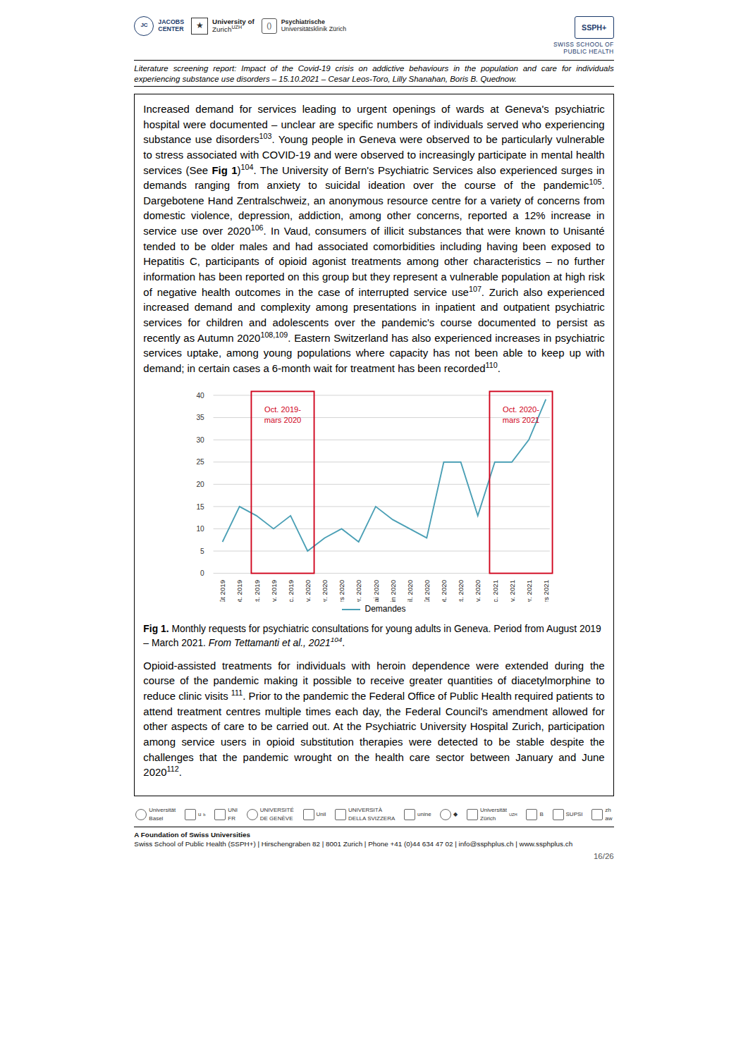JC
JACOBS
CENTER
★
University of ZurichUZH
()
Psychiatrische
Universitätsklinik Zürich
SWISS SCHOOL OF
PUBLIC HEALTH
Literature screening report: Impact of the Covid-19 crisis on addictive behaviours in the population and care for individuals experiencing substance use disorders – 15.10.2021 – Cesar Leos-Toro, Lilly Shanahan, Boris B. Quednow.
Increased demand for services leading to urgent openings of wards at Geneva's psychiatric hospital were documented – unclear are specific numbers of individuals served who experiencing substance use disorders103. Young people in Geneva were observed to be particularly vulnerable to stress associated with COVID-19 and were observed to increasingly participate in mental health services (See Fig 1)104. The University of Bern's Psychiatric Services also experienced surges in demands ranging from anxiety to suicidal ideation over the course of the pandemic105. Dargebotene Hand Zentralschweiz, an anonymous resource centre for a variety of concerns from domestic violence, depression, addiction, among other concerns, reported a 12% increase in service use over 2020106. In Vaud, consumers of illicit substances that were known to Unisanté tended to be older males and had associated comorbidities including having been exposed to Hepatitis C, participants of opioid agonist treatments among other characteristics – no further information has been reported on this group but they represent a vulnerable population at high risk of negative health outcomes in the case of interrupted service use107. Zurich also experienced increased demand and complexity among presentations in inpatient and outpatient psychiatric services for children and adolescents over the pandemic's course documented to persist as recently as Autumn 2020108,109. Eastern Switzerland has also experienced increases in psychiatric services uptake, among young populations where capacity has not been able to keep up with demand; in certain cases a 6-month wait for treatment has been recorded110.
40 35 30 25 20 15 10 5 0 Oct. 2019- mars 2020 Oct. 2020- mars 2021 Août 2019 Sept. 2019 Oct. 2019 Nov. 2019 Déc. 2019 Janv. 2020 Févr. 2020 Mars 2020 Avr. 2020 Mai 2020 Juin 2020 Juil. 2020 Août 2020 Sept. 2020 Oct. 2020 Nov. 2020 Déc. 2021 Janv. 2021 Févr. 2021 Mars 2021
Demandes
Fig 1. Monthly requests for psychiatric consultations for young adults in Geneva. Period from August 2019 – March 2021. From Tettamanti et al., 2021104.
Opioid-assisted treatments for individuals with heroin dependence were extended during the course of the pandemic making it possible to receive greater quantities of diacetylmorphine to reduce clinic visits 111. Prior to the pandemic the Federal Office of Public Health required patients to attend treatment centres multiple times each day, the Federal Council's amendment allowed for other aspects of care to be carried out. At the Psychiatric University Hospital Zurich, participation among service users in opioid substitution therapies were detected to be stable despite the challenges that the pandemic wrought on the health care sector between January and June 2020112.
Universität
Basel
ub
UNI
FR
UNIVERSITÉ
DE GENÈVE
Unil
UNIVERSITÀ
DELLA SVIZZERA
unine
◆
Universität
ZürichUZH
B
SUPSI
zh
aw
A Foundation of Swiss Universities
Swiss School of Public Health (SSPH+) | Hirschengraben 82 | 8001 Zurich | Phone +41 (0)44 634 47 02 | info@ssphplus.ch | www.ssphplus.ch
16/26